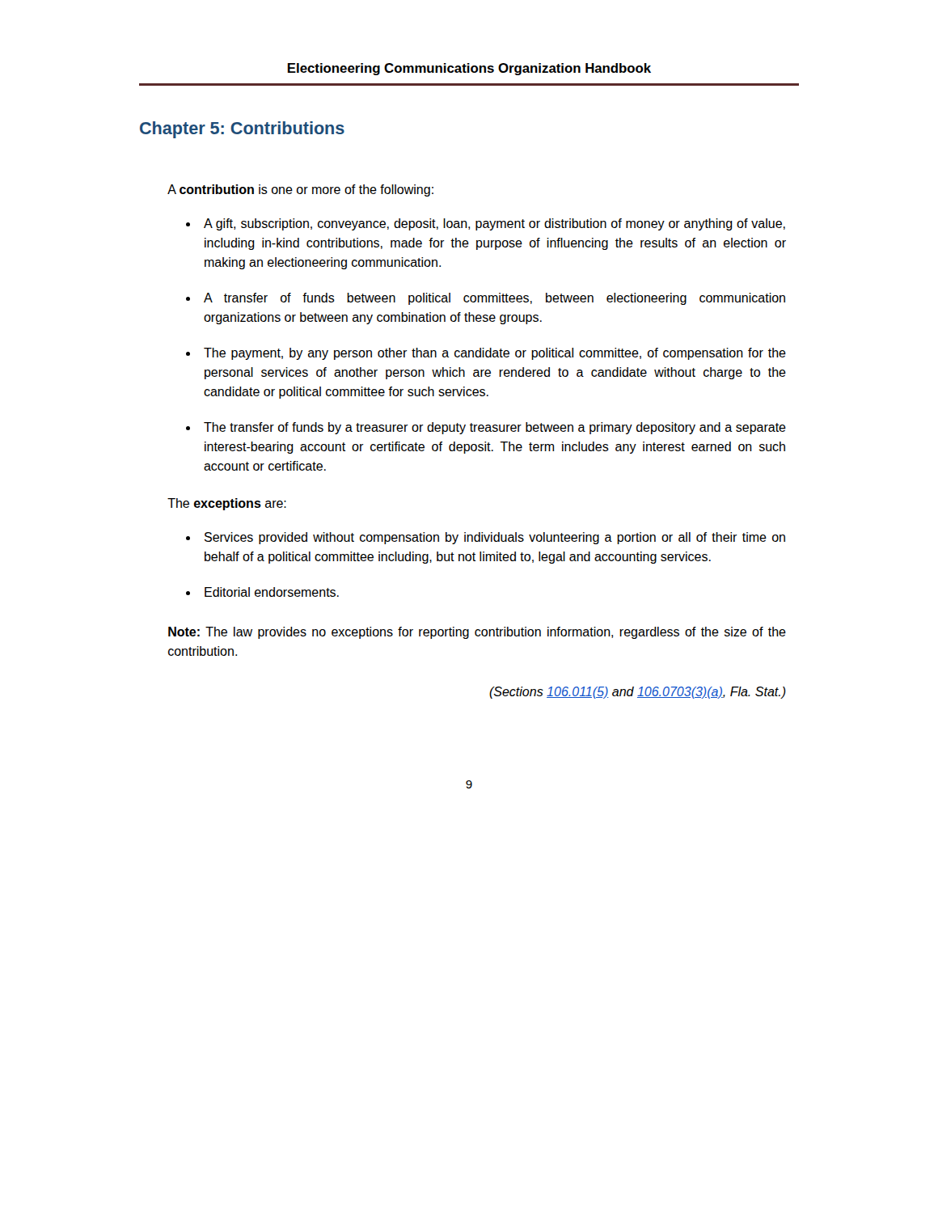Electioneering Communications Organization Handbook
Chapter 5: Contributions
A contribution is one or more of the following:
A gift, subscription, conveyance, deposit, loan, payment or distribution of money or anything of value, including in-kind contributions, made for the purpose of influencing the results of an election or making an electioneering communication.
A transfer of funds between political committees, between electioneering communication organizations or between any combination of these groups.
The payment, by any person other than a candidate or political committee, of compensation for the personal services of another person which are rendered to a candidate without charge to the candidate or political committee for such services.
The transfer of funds by a treasurer or deputy treasurer between a primary depository and a separate interest-bearing account or certificate of deposit. The term includes any interest earned on such account or certificate.
The exceptions are:
Services provided without compensation by individuals volunteering a portion or all of their time on behalf of a political committee including, but not limited to, legal and accounting services.
Editorial endorsements.
Note: The law provides no exceptions for reporting contribution information, regardless of the size of the contribution.
(Sections 106.011(5) and 106.0703(3)(a), Fla. Stat.)
9